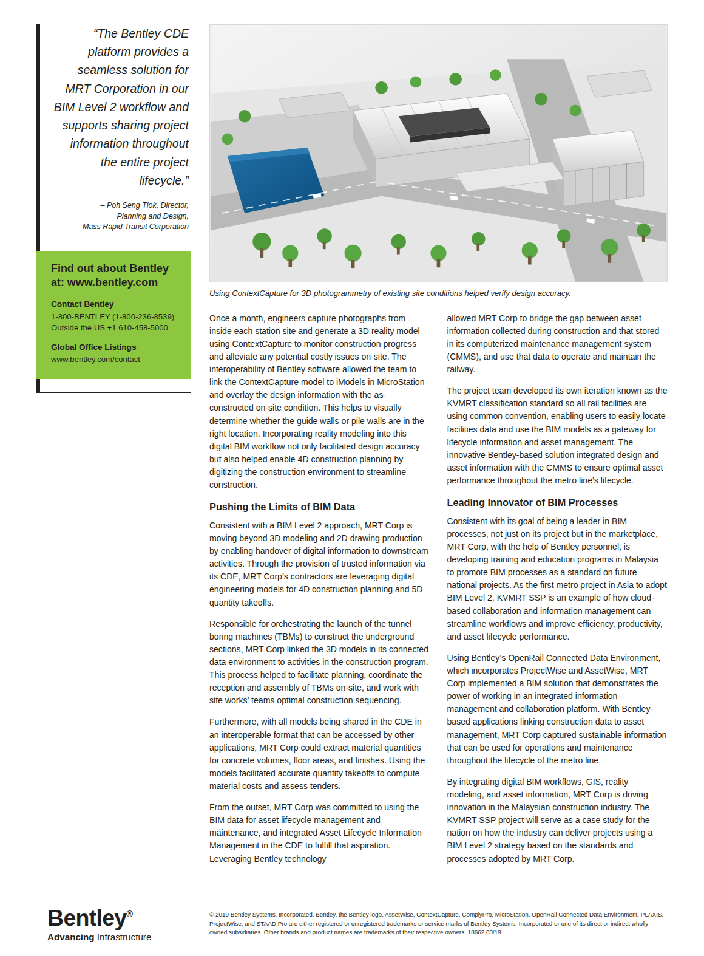“The Bentley CDE platform provides a seamless solution for MRT Corporation in our BIM Level 2 workflow and supports sharing project information throughout the entire project lifecycle.”
– Poh Seng Tiok, Director,
Planning and Design,
Mass Rapid Transit Corporation
Find out about Bentley at: www.bentley.com
Contact Bentley
1-800-BENTLEY (1-800-236-8539)
Outside the US +1 610-458-5000
Global Office Listings
www.bentley.com/contact
Using ContextCapture for 3D photogrammetry of existing site conditions helped verify design accuracy.
Once a month, engineers capture photographs from inside each station site and generate a 3D reality model using ContextCapture to monitor construction progress and alleviate any potential costly issues on-site. The interoperability of Bentley software allowed the team to link the ContextCapture model to iModels in MicroStation and overlay the design information with the as-constructed on-site condition. This helps to visually determine whether the guide walls or pile walls are in the right location. Incorporating reality modeling into this digital BIM workflow not only facilitated design accuracy but also helped enable 4D construction planning by digitizing the construction environment to streamline construction.
Pushing the Limits of BIM Data
Consistent with a BIM Level 2 approach, MRT Corp is moving beyond 3D modeling and 2D drawing production by enabling handover of digital information to downstream activities. Through the provision of trusted information via its CDE, MRT Corp’s contractors are leveraging digital engineering models for 4D construction planning and 5D quantity takeoffs.
Responsible for orchestrating the launch of the tunnel boring machines (TBMs) to construct the underground sections, MRT Corp linked the 3D models in its connected data environment to activities in the construction program. This process helped to facilitate planning, coordinate the reception and assembly of TBMs on-site, and work with site works’ teams optimal construction sequencing.
Furthermore, with all models being shared in the CDE in an interoperable format that can be accessed by other applications, MRT Corp could extract material quantities for concrete volumes, floor areas, and finishes. Using the models facilitated accurate quantity takeoffs to compute material costs and assess tenders.
From the outset, MRT Corp was committed to using the BIM data for asset lifecycle management and maintenance, and integrated Asset Lifecycle Information Management in the CDE to fulfill that aspiration. Leveraging Bentley technology
allowed MRT Corp to bridge the gap between asset information collected during construction and that stored in its computerized maintenance management system (CMMS), and use that data to operate and maintain the railway.
The project team developed its own iteration known as the KVMRT classification standard so all rail facilities are using common convention, enabling users to easily locate facilities data and use the BIM models as a gateway for lifecycle information and asset management. The innovative Bentley-based solution integrated design and asset information with the CMMS to ensure optimal asset performance throughout the metro line’s lifecycle.
Leading Innovator of BIM Processes
Consistent with its goal of being a leader in BIM processes, not just on its project but in the marketplace, MRT Corp, with the help of Bentley personnel, is developing training and education programs in Malaysia to promote BIM processes as a standard on future national projects. As the first metro project in Asia to adopt BIM Level 2, KVMRT SSP is an example of how cloud-based collaboration and information management can streamline workflows and improve efficiency, productivity, and asset lifecycle performance.
Using Bentley’s OpenRail Connected Data Environment, which incorporates ProjectWise and AssetWise, MRT Corp implemented a BIM solution that demonstrates the power of working in an integrated information management and collaboration platform. With Bentley-based applications linking construction data to asset management, MRT Corp captured sustainable information that can be used for operations and maintenance throughout the lifecycle of the metro line.
By integrating digital BIM workflows, GIS, reality modeling, and asset information, MRT Corp is driving innovation in the Malaysian construction industry. The KVMRT SSP project will serve as a case study for the nation on how the industry can deliver projects using a BIM Level 2 strategy based on the standards and processes adopted by MRT Corp.
Bentley®
Advancing Infrastructure
© 2019 Bentley Systems, Incorporated. Bentley, the Bentley logo, AssetWise, ContextCapture, ComplyPro, MicroStation, OpenRail Connected Data Environment, PLAXIS, ProjectWise, and STAAD.Pro are either registered or unregistered trademarks or service marks of Bentley Systems, Incorporated or one of its direct or indirect wholly owned subsidiaries. Other brands and product names are trademarks of their respective owners. 18662 03/19